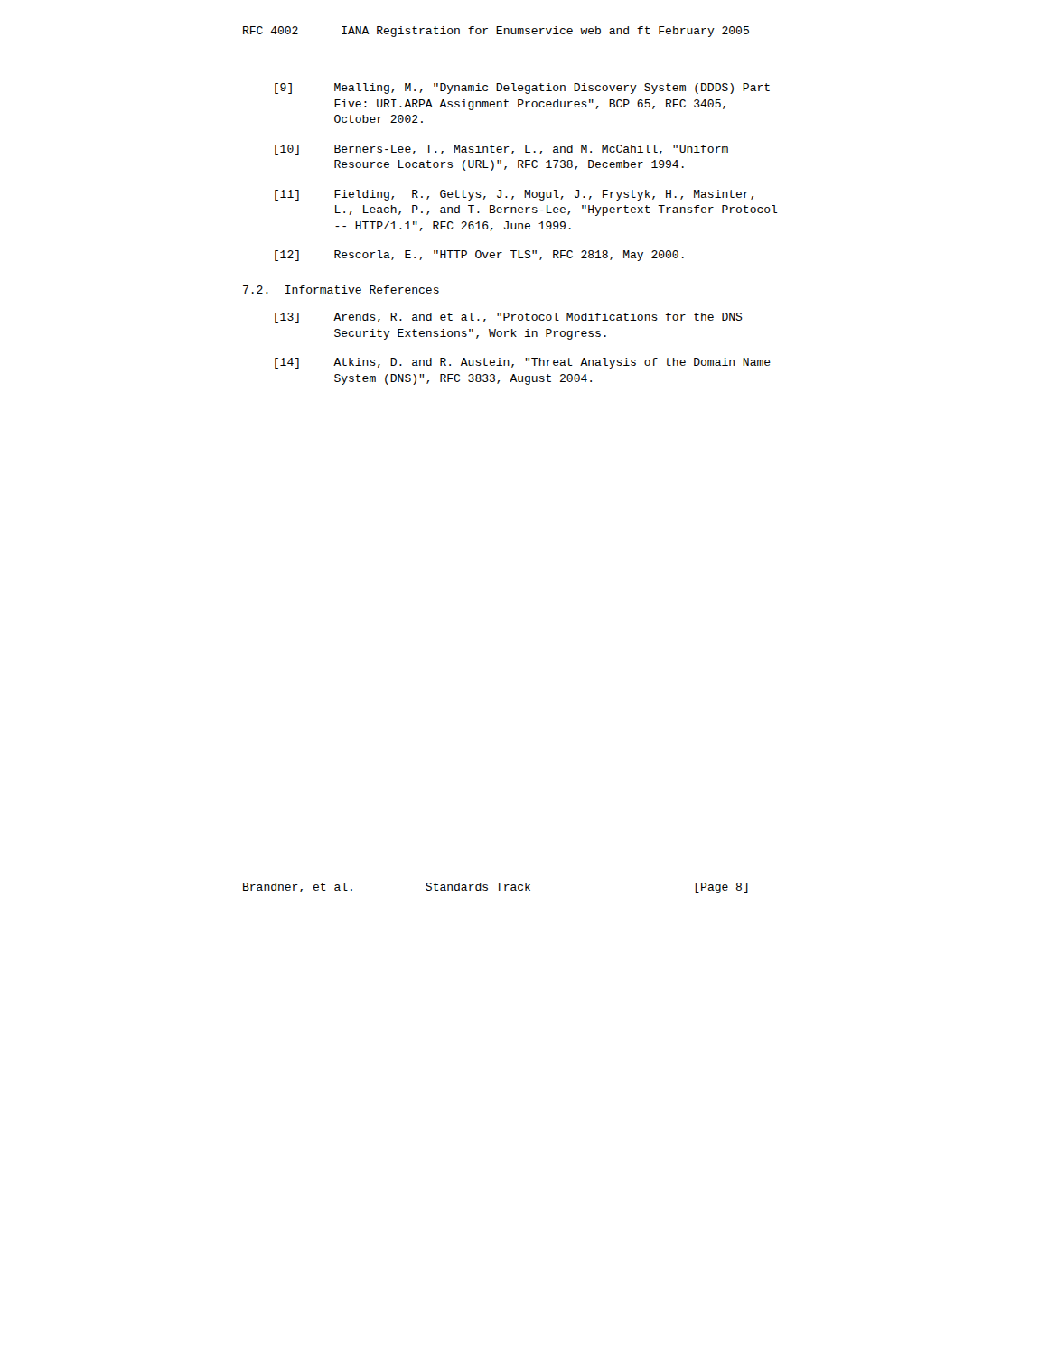RFC 4002 IANA Registration for Enumservice web and ft February 2005
[9]
Mealling, M., "Dynamic Delegation Discovery System (DDDS) Part Five: URI.ARPA Assignment Procedures", BCP 65, RFC 3405, October 2002.
[10]
Berners-Lee, T., Masinter, L., and M. McCahill, "Uniform Resource Locators (URL)", RFC 1738, December 1994.
[11]
Fielding, R., Gettys, J., Mogul, J., Frystyk, H., Masinter, L., Leach, P., and T. Berners-Lee, "Hypertext Transfer Protocol -- HTTP/1.1", RFC 2616, June 1999.
[12]
Rescorla, E., "HTTP Over TLS", RFC 2818, May 2000.
7.2. Informative References
[13]
Arends, R. and et al., "Protocol Modifications for the DNS Security Extensions", Work in Progress.
[14]
Atkins, D. and R. Austein, "Threat Analysis of the Domain Name System (DNS)", RFC 3833, August 2004.
Brandner, et al. Standards Track [Page 8]